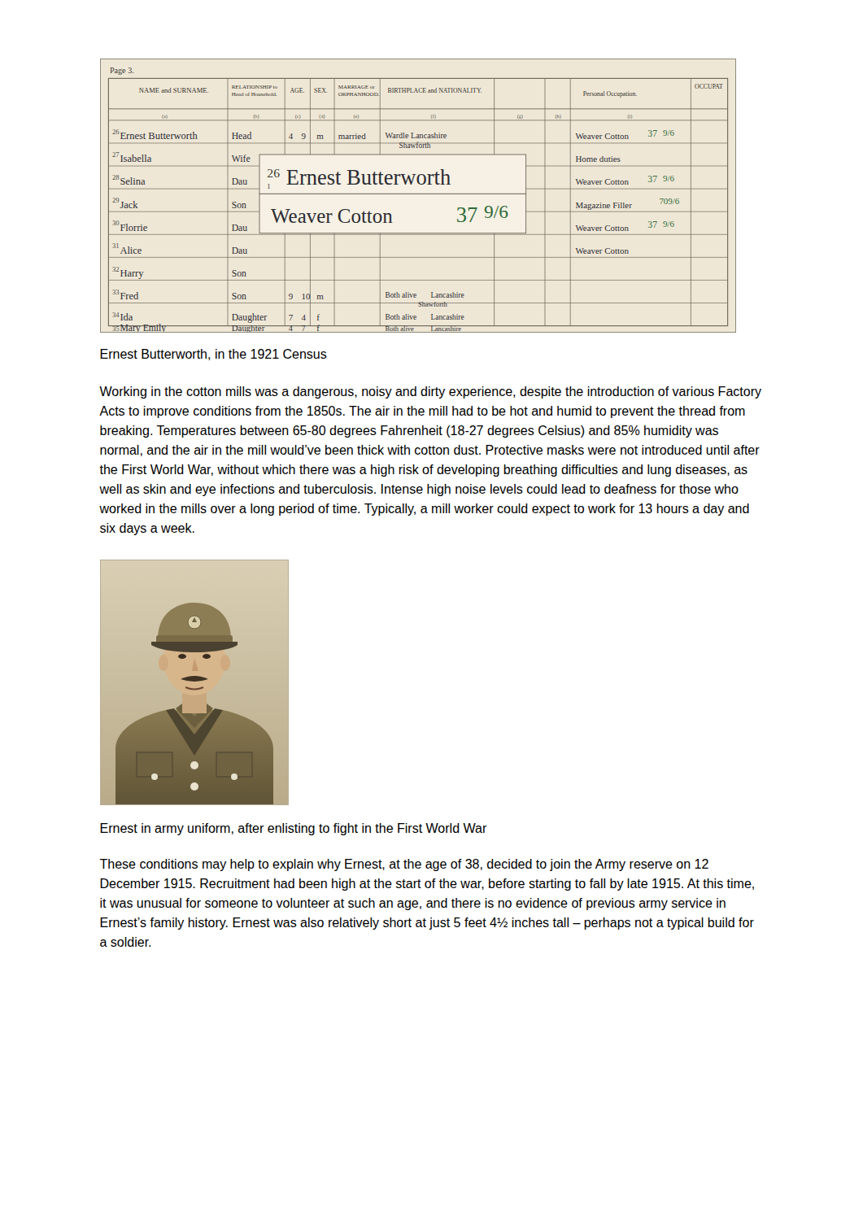Page 3. NAME and SURNAME. RELATIONSHIP to Head of Household. AGE. SEX. MARRIAGE or ORPHANHOOD. BIRTHPLACE and NATIONALITY. Personal Occupation. OCCUPAT (a) (b) (c) (d) (e) (f) (g) (h) (i) 26 Ernest Butterworth Head 4 9 m married Wardle Lancashire Shawforth Weaver Cotton 37 9/6 27 Isabella Wife Home duties 28 Selina Dau Weaver Cotton 37 9/6 29 Jack Son Magazine Filler 709/6 30 Florrie Dau Shawforth Weaver Cotton 37 9/6 31 Alice Dau Weaver Cotton 32 Harry Son 33 Fred Son 9 10 m Both alive Lancashire Shawforth 34 Ida Daughter 7 4 f Both alive Lancashire 35 Mary Emily Daughter 4 7 f Both alive Lancashire 26 1 Ernest Butterworth Weaver Cotton 37 9/6
Ernest Butterworth, in the 1921 Census
Working in the cotton mills was a dangerous, noisy and dirty experience, despite the introduction of various Factory Acts to improve conditions from the 1850s. The air in the mill had to be hot and humid to prevent the thread from breaking. Temperatures between 65-80 degrees Fahrenheit (18-27 degrees Celsius) and 85% humidity was normal, and the air in the mill would’ve been thick with cotton dust. Protective masks were not introduced until after the First World War, without which there was a high risk of developing breathing difficulties and lung diseases, as well as skin and eye infections and tuberculosis. Intense high noise levels could lead to deafness for those who worked in the mills over a long period of time. Typically, a mill worker could expect to work for 13 hours a day and six days a week.
Ernest in army uniform, after enlisting to fight in the First World War
These conditions may help to explain why Ernest, at the age of 38, decided to join the Army reserve on 12 December 1915. Recruitment had been high at the start of the war, before starting to fall by late 1915. At this time, it was unusual for someone to volunteer at such an age, and there is no evidence of previous army service in Ernest’s family history. Ernest was also relatively short at just 5 feet 4½ inches tall – perhaps not a typical build for a soldier.